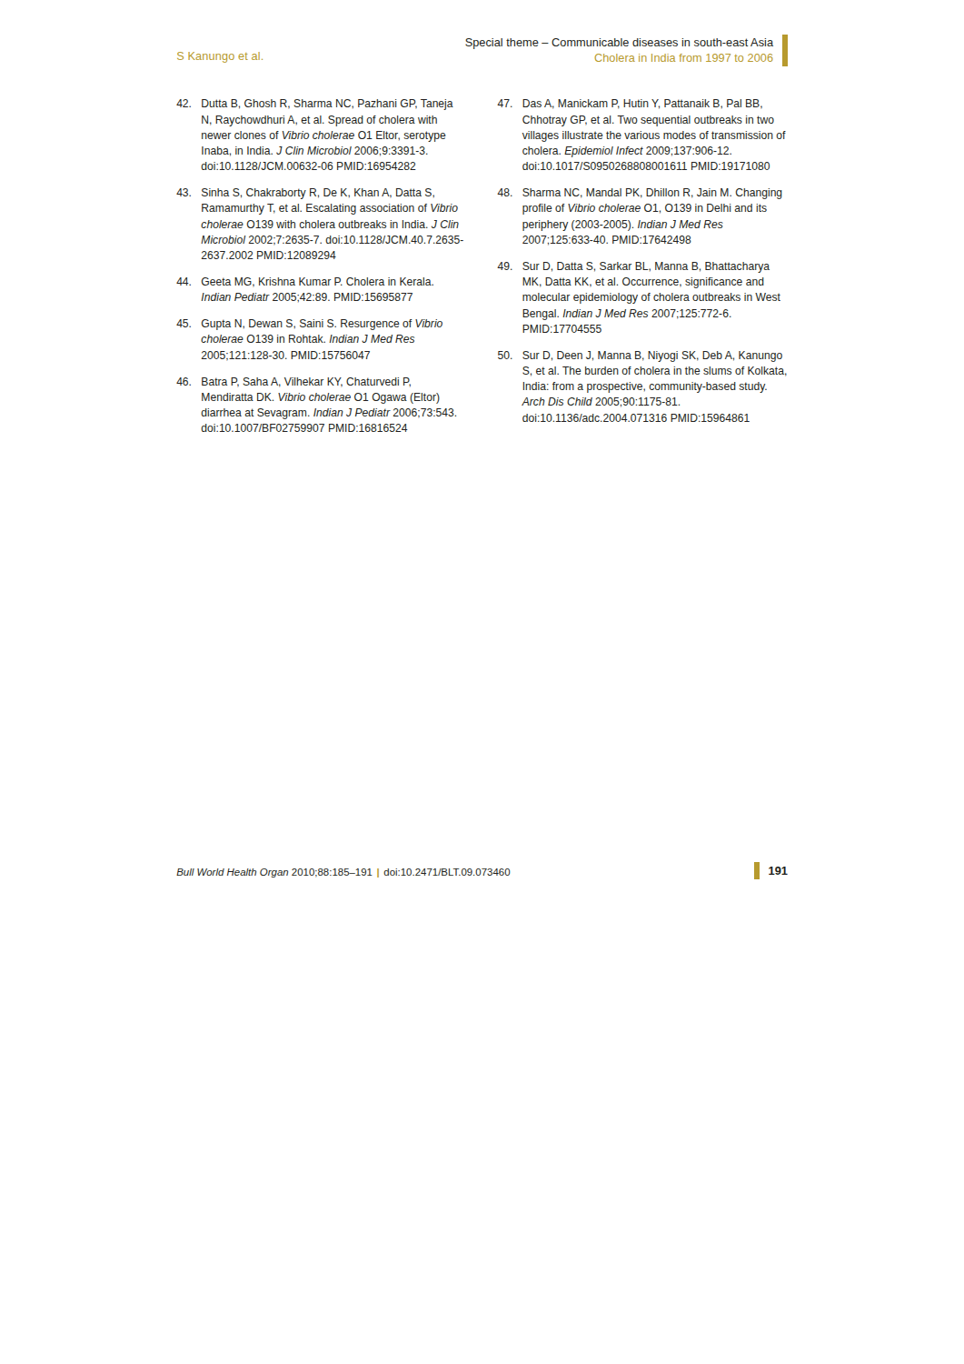S Kanungo et al.
Special theme – Communicable diseases in south-east Asia Cholera in India from 1997 to 2006
42. Dutta B, Ghosh R, Sharma NC, Pazhani GP, Taneja N, Raychowdhuri A, et al. Spread of cholera with newer clones of Vibrio cholerae O1 Eltor, serotype Inaba, in India. J Clin Microbiol 2006;9:3391-3. doi:10.1128/JCM.00632-06 PMID:16954282
43. Sinha S, Chakraborty R, De K, Khan A, Datta S, Ramamurthy T, et al. Escalating association of Vibrio cholerae O139 with cholera outbreaks in India. J Clin Microbiol 2002;7:2635-7. doi:10.1128/JCM.40.7.2635-2637.2002 PMID:12089294
44. Geeta MG, Krishna Kumar P. Cholera in Kerala. Indian Pediatr 2005;42:89. PMID:15695877
45. Gupta N, Dewan S, Saini S. Resurgence of Vibrio cholerae O139 in Rohtak. Indian J Med Res 2005;121:128-30. PMID:15756047
46. Batra P, Saha A, Vilhekar KY, Chaturvedi P, Mendiratta DK. Vibrio cholerae O1 Ogawa (Eltor) diarrhea at Sevagram. Indian J Pediatr 2006;73:543. doi:10.1007/BF02759907 PMID:16816524
47. Das A, Manickam P, Hutin Y, Pattanaik B, Pal BB, Chhotray GP, et al. Two sequential outbreaks in two villages illustrate the various modes of transmission of cholera. Epidemiol Infect 2009;137:906-12. doi:10.1017/S0950268808001611 PMID:19171080
48. Sharma NC, Mandal PK, Dhillon R, Jain M. Changing profile of Vibrio cholerae O1, O139 in Delhi and its periphery (2003-2005). Indian J Med Res 2007;125:633-40. PMID:17642498
49. Sur D, Datta S, Sarkar BL, Manna B, Bhattacharya MK, Datta KK, et al. Occurrence, significance and molecular epidemiology of cholera outbreaks in West Bengal. Indian J Med Res 2007;125:772-6. PMID:17704555
50. Sur D, Deen J, Manna B, Niyogi SK, Deb A, Kanungo S, et al. The burden of cholera in the slums of Kolkata, India: from a prospective, community-based study. Arch Dis Child 2005;90:1175-81. doi:10.1136/adc.2004.071316 PMID:15964861
Bull World Health Organ 2010;88:185–191|doi:10.2471/BLT.09.073460
191